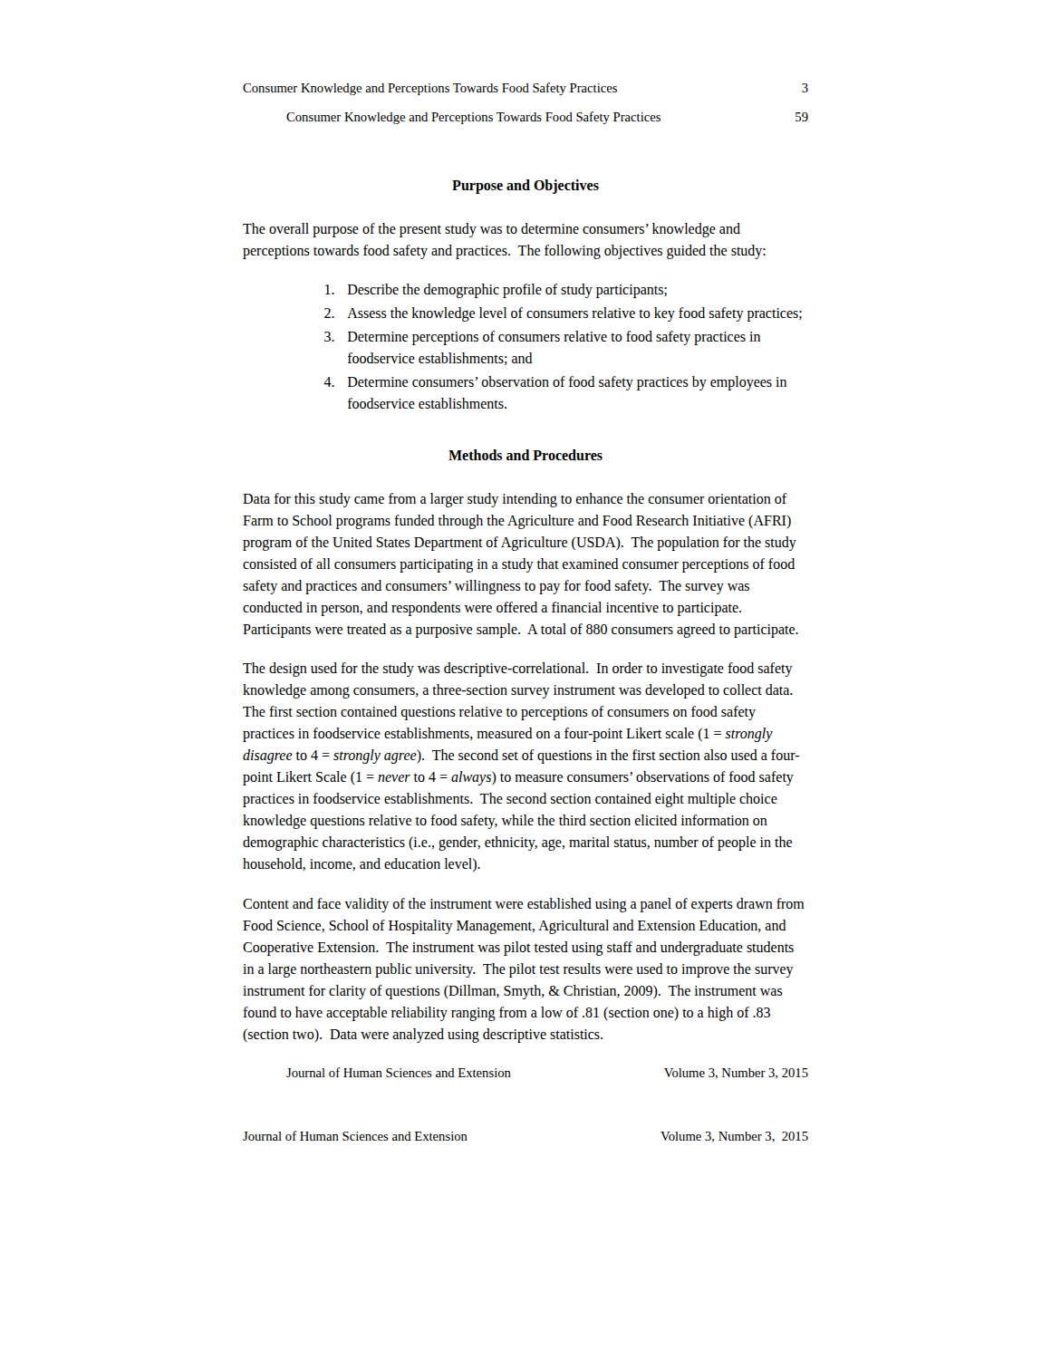Consumer Knowledge and Perceptions Towards Food Safety Practices 3
Consumer Knowledge and Perceptions Towards Food Safety Practices 59
Purpose and Objectives
The overall purpose of the present study was to determine consumers’ knowledge and perceptions towards food safety and practices. The following objectives guided the study:
Describe the demographic profile of study participants;
Assess the knowledge level of consumers relative to key food safety practices;
Determine perceptions of consumers relative to food safety practices in foodservice establishments; and
Determine consumers’ observation of food safety practices by employees in foodservice establishments.
Methods and Procedures
Data for this study came from a larger study intending to enhance the consumer orientation of Farm to School programs funded through the Agriculture and Food Research Initiative (AFRI) program of the United States Department of Agriculture (USDA). The population for the study consisted of all consumers participating in a study that examined consumer perceptions of food safety and practices and consumers’ willingness to pay for food safety. The survey was conducted in person, and respondents were offered a financial incentive to participate. Participants were treated as a purposive sample. A total of 880 consumers agreed to participate.
The design used for the study was descriptive-correlational. In order to investigate food safety knowledge among consumers, a three-section survey instrument was developed to collect data. The first section contained questions relative to perceptions of consumers on food safety practices in foodservice establishments, measured on a four-point Likert scale (1 = strongly disagree to 4 = strongly agree). The second set of questions in the first section also used a four-point Likert Scale (1 = never to 4 = always) to measure consumers’ observations of food safety practices in foodservice establishments. The second section contained eight multiple choice knowledge questions relative to food safety, while the third section elicited information on demographic characteristics (i.e., gender, ethnicity, age, marital status, number of people in the household, income, and education level).
Content and face validity of the instrument were established using a panel of experts drawn from Food Science, School of Hospitality Management, Agricultural and Extension Education, and Cooperative Extension. The instrument was pilot tested using staff and undergraduate students in a large northeastern public university. The pilot test results were used to improve the survey instrument for clarity of questions (Dillman, Smyth, & Christian, 2009). The instrument was found to have acceptable reliability ranging from a low of .81 (section one) to a high of .83 (section two). Data were analyzed using descriptive statistics.
Journal of Human Sciences and Extension Volume 3, Number 3, 2015
Journal of Human Sciences and Extension Volume 3, Number 3, 2015